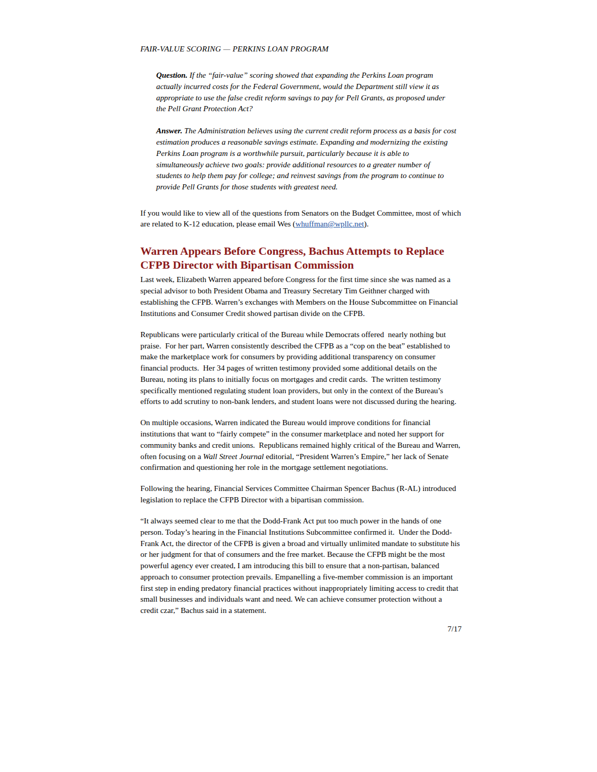FAIR-VALUE SCORING — PERKINS LOAN PROGRAM
Question. If the “fair-value” scoring showed that expanding the Perkins Loan program actually incurred costs for the Federal Government, would the Department still view it as appropriate to use the false credit reform savings to pay for Pell Grants, as proposed under the Pell Grant Protection Act?
Answer. The Administration believes using the current credit reform process as a basis for cost estimation produces a reasonable savings estimate. Expanding and modernizing the existing Perkins Loan program is a worthwhile pursuit, particularly because it is able to simultaneously achieve two goals: provide additional resources to a greater number of students to help them pay for college; and reinvest savings from the program to continue to provide Pell Grants for those students with greatest need.
If you would like to view all of the questions from Senators on the Budget Committee, most of which are related to K-12 education, please email Wes (whuffman@wpllc.net).
Warren Appears Before Congress, Bachus Attempts to Replace CFPB Director with Bipartisan Commission
Last week, Elizabeth Warren appeared before Congress for the first time since she was named as a special advisor to both President Obama and Treasury Secretary Tim Geithner charged with establishing the CFPB. Warren’s exchanges with Members on the House Subcommittee on Financial Institutions and Consumer Credit showed partisan divide on the CFPB.
Republicans were particularly critical of the Bureau while Democrats offered nearly nothing but praise. For her part, Warren consistently described the CFPB as a “cop on the beat” established to make the marketplace work for consumers by providing additional transparency on consumer financial products. Her 34 pages of written testimony provided some additional details on the Bureau, noting its plans to initially focus on mortgages and credit cards. The written testimony specifically mentioned regulating student loan providers, but only in the context of the Bureau’s efforts to add scrutiny to non-bank lenders, and student loans were not discussed during the hearing.
On multiple occasions, Warren indicated the Bureau would improve conditions for financial institutions that want to “fairly compete” in the consumer marketplace and noted her support for community banks and credit unions. Republicans remained highly critical of the Bureau and Warren, often focusing on a Wall Street Journal editorial, “President Warren’s Empire,” her lack of Senate confirmation and questioning her role in the mortgage settlement negotiations.
Following the hearing, Financial Services Committee Chairman Spencer Bachus (R-AL) introduced legislation to replace the CFPB Director with a bipartisan commission.
“It always seemed clear to me that the Dodd-Frank Act put too much power in the hands of one person. Today’s hearing in the Financial Institutions Subcommittee confirmed it. Under the Dodd-Frank Act, the director of the CFPB is given a broad and virtually unlimited mandate to substitute his or her judgment for that of consumers and the free market. Because the CFPB might be the most powerful agency ever created, I am introducing this bill to ensure that a non-partisan, balanced approach to consumer protection prevails. Empanelling a five-member commission is an important first step in ending predatory financial practices without inappropriately limiting access to credit that small businesses and individuals want and need. We can achieve consumer protection without a credit czar,” Bachus said in a statement.
7/17